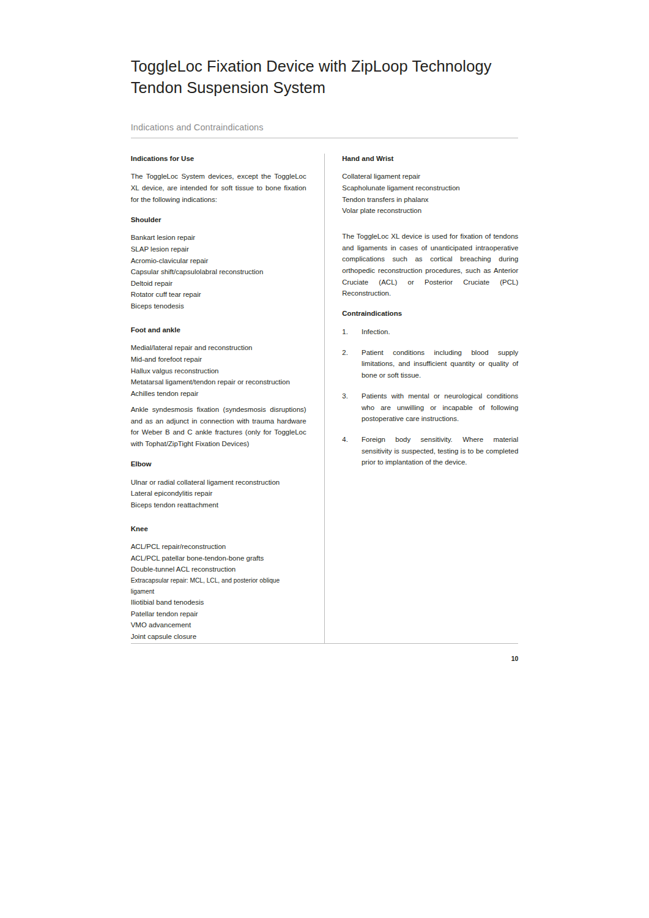ToggleLoc Fixation Device with ZipLoop Technology
Tendon Suspension System
Indications and Contraindications
Indications for Use
The ToggleLoc System devices, except the ToggleLoc XL device, are intended for soft tissue to bone fixation for the following indications:
Shoulder
Bankart lesion repair
SLAP lesion repair
Acromio-clavicular repair
Capsular shift/capsulolabral reconstruction
Deltoid repair
Rotator cuff tear repair
Biceps tenodesis
Foot and ankle
Medial/lateral repair and reconstruction
Mid-and forefoot repair
Hallux valgus reconstruction
Metatarsal ligament/tendon repair or reconstruction
Achilles tendon repair
Ankle syndesmosis fixation (syndesmosis disruptions) and as an adjunct in connection with trauma hardware for Weber B and C ankle fractures (only for ToggleLoc with Tophat/ZipTight Fixation Devices)
Elbow
Ulnar or radial collateral ligament reconstruction
Lateral epicondylitis repair
Biceps tendon reattachment
Knee
ACL/PCL repair/reconstruction
ACL/PCL patellar bone-tendon-bone grafts
Double-tunnel ACL reconstruction
Extracapsular repair: MCL, LCL, and posterior oblique ligament
Iliotibial band tenodesis
Patellar tendon repair
VMO advancement
Joint capsule closure
Hand and Wrist
Collateral ligament repair
Scapholunate ligament reconstruction
Tendon transfers in phalanx
Volar plate reconstruction
The ToggleLoc XL device is used for fixation of tendons and ligaments in cases of unanticipated intraoperative complications such as cortical breaching during orthopedic reconstruction procedures, such as Anterior Cruciate (ACL) or Posterior Cruciate (PCL) Reconstruction.
Contraindications
Infection.
Patient conditions including blood supply limitations, and insufficient quantity or quality of bone or soft tissue.
Patients with mental or neurological conditions who are unwilling or incapable of following postoperative care instructions.
Foreign body sensitivity. Where material sensitivity is suspected, testing is to be completed prior to implantation of the device.
10